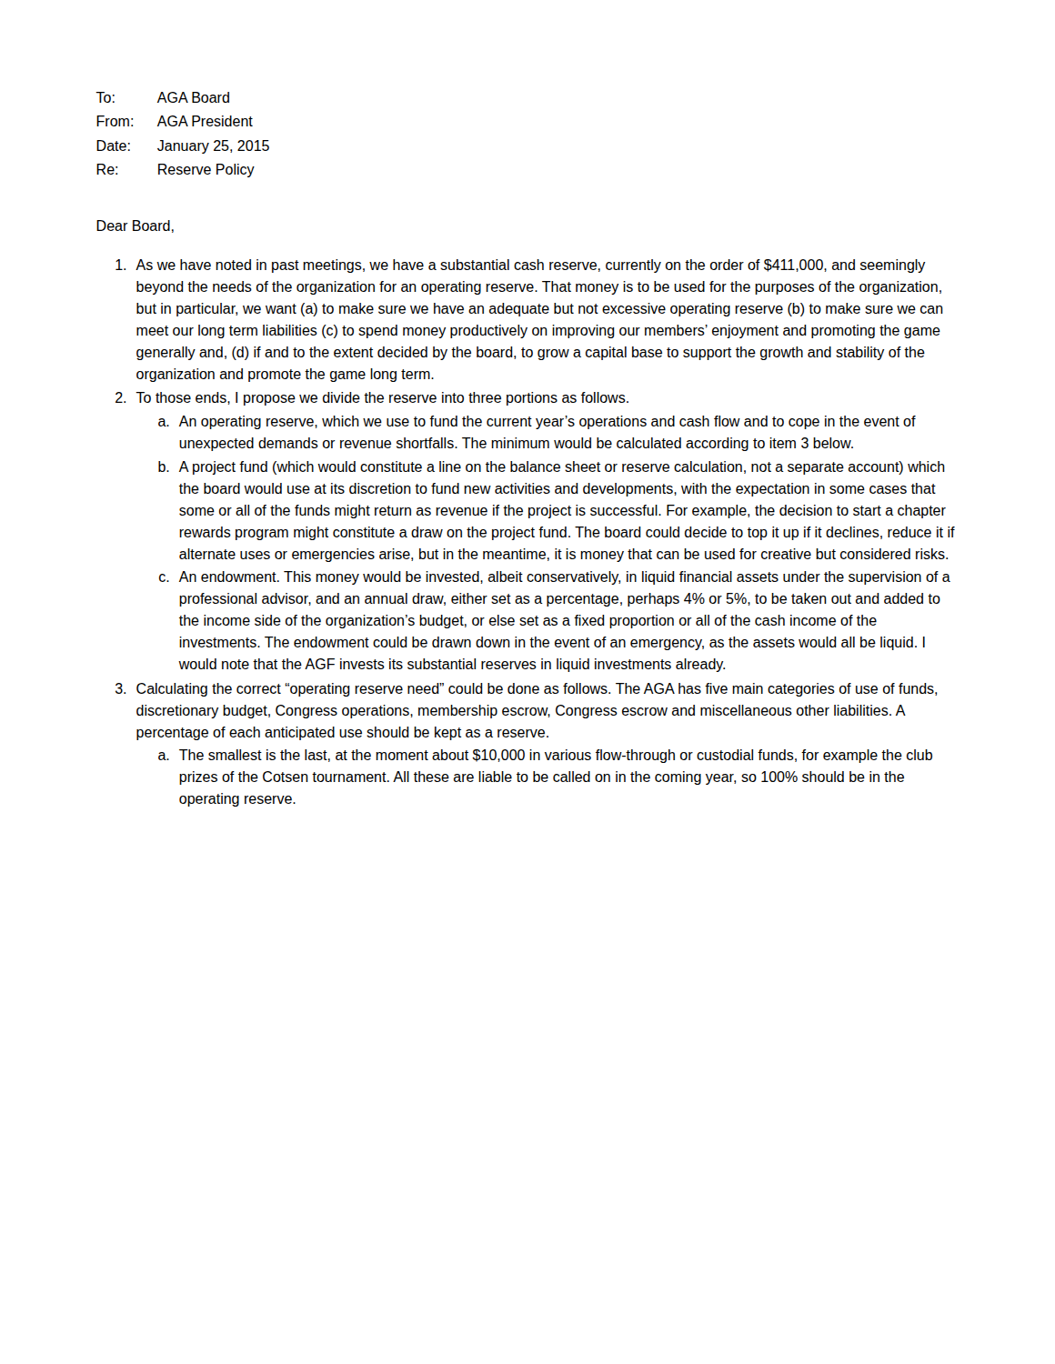| To: | AGA Board |
| From: | AGA President |
| Date: | January 25, 2015 |
| Re: | Reserve Policy |
Dear Board,
As we have noted in past meetings, we have a substantial cash reserve, currently on the order of $411,000, and seemingly beyond the needs of the organization for an operating reserve. That money is to be used for the purposes of the organization, but in particular, we want (a) to make sure we have an adequate but not excessive operating reserve (b) to make sure we can meet our long term liabilities (c) to spend money productively on improving our members’ enjoyment and promoting the game generally and, (d) if and to the extent decided by the board, to grow a capital base to support the growth and stability of the organization and promote the game long term.
To those ends, I propose we divide the reserve into three portions as follows.
An operating reserve, which we use to fund the current year’s operations and cash flow and to cope in the event of unexpected demands or revenue shortfalls. The minimum would be calculated according to item 3 below.
A project fund (which would constitute a line on the balance sheet or reserve calculation, not a separate account) which the board would use at its discretion to fund new activities and developments, with the expectation in some cases that some or all of the funds might return as revenue if the project is successful. For example, the decision to start a chapter rewards program might constitute a draw on the project fund. The board could decide to top it up if it declines, reduce it if alternate uses or emergencies arise, but in the meantime, it is money that can be used for creative but considered risks.
An endowment. This money would be invested, albeit conservatively, in liquid financial assets under the supervision of a professional advisor, and an annual draw, either set as a percentage, perhaps 4% or 5%, to be taken out and added to the income side of the organization’s budget, or else set as a fixed proportion or all of the cash income of the investments. The endowment could be drawn down in the event of an emergency, as the assets would all be liquid. I would note that the AGF invests its substantial reserves in liquid investments already.
Calculating the correct “operating reserve need” could be done as follows. The AGA has five main categories of use of funds, discretionary budget, Congress operations, membership escrow, Congress escrow and miscellaneous other liabilities. A percentage of each anticipated use should be kept as a reserve.
The smallest is the last, at the moment about $10,000 in various flow-through or custodial funds, for example the club prizes of the Cotsen tournament. All these are liable to be called on in the coming year, so 100% should be in the operating reserve.